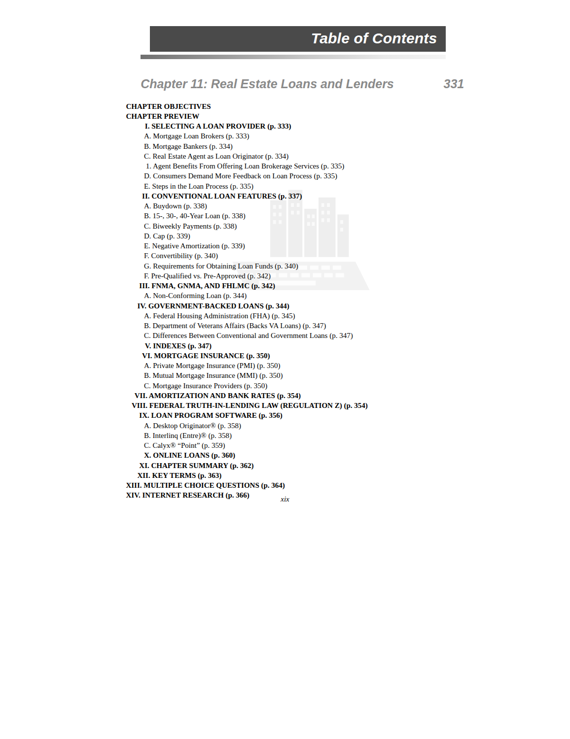Table of Contents
Chapter 11: Real Estate Loans and Lenders 331
CHAPTER OBJECTIVES
CHAPTER PREVIEW
I. SELECTING A LOAN PROVIDER (p. 333)
A. Mortgage Loan Brokers (p. 333)
B. Mortgage Bankers (p. 334)
C. Real Estate Agent as Loan Originator (p. 334)
1. Agent Benefits From Offering Loan Brokerage Services (p. 335)
D. Consumers Demand More Feedback on Loan Process (p. 335)
E. Steps in the Loan Process (p. 335)
II. CONVENTIONAL LOAN FEATURES (p. 337)
A. Buydown (p. 338)
B. 15-, 30-, 40-Year Loan (p. 338)
C. Biweekly Payments (p. 338)
D. Cap (p. 339)
E. Negative Amortization (p. 339)
F. Convertibility (p. 340)
G. Requirements for Obtaining Loan Funds (p. 340)
F. Pre-Qualified vs. Pre-Approved (p. 342)
III. FNMA, GNMA, AND FHLMC (p. 342)
A. Non-Conforming Loan (p. 344)
IV. GOVERNMENT-BACKED LOANS (p. 344)
A. Federal Housing Administration (FHA) (p. 345)
B. Department of Veterans Affairs (Backs VA Loans) (p. 347)
C. Differences Between Conventional and Government Loans (p. 347)
V. INDEXES (p. 347)
VI. MORTGAGE INSURANCE (p. 350)
A. Private Mortgage Insurance (PMI) (p. 350)
B. Mutual Mortgage Insurance (MMI) (p. 350)
C. Mortgage Insurance Providers (p. 350)
VII. AMORTIZATION AND BANK RATES (p. 354)
VIII. FEDERAL TRUTH-IN-LENDING LAW (REGULATION Z) (p. 354)
IX. LOAN PROGRAM SOFTWARE (p. 356)
A. Desktop Originator® (p. 358)
B. Interlinq (Entre)® (p. 358)
C. Calyx® “Point” (p. 359)
X. ONLINE LOANS (p. 360)
XI. CHAPTER SUMMARY (p. 362)
XII. KEY TERMS (p. 363)
XIII. MULTIPLE CHOICE QUESTIONS (p. 364)
XIV. INTERNET RESEARCH (p. 366)
xix